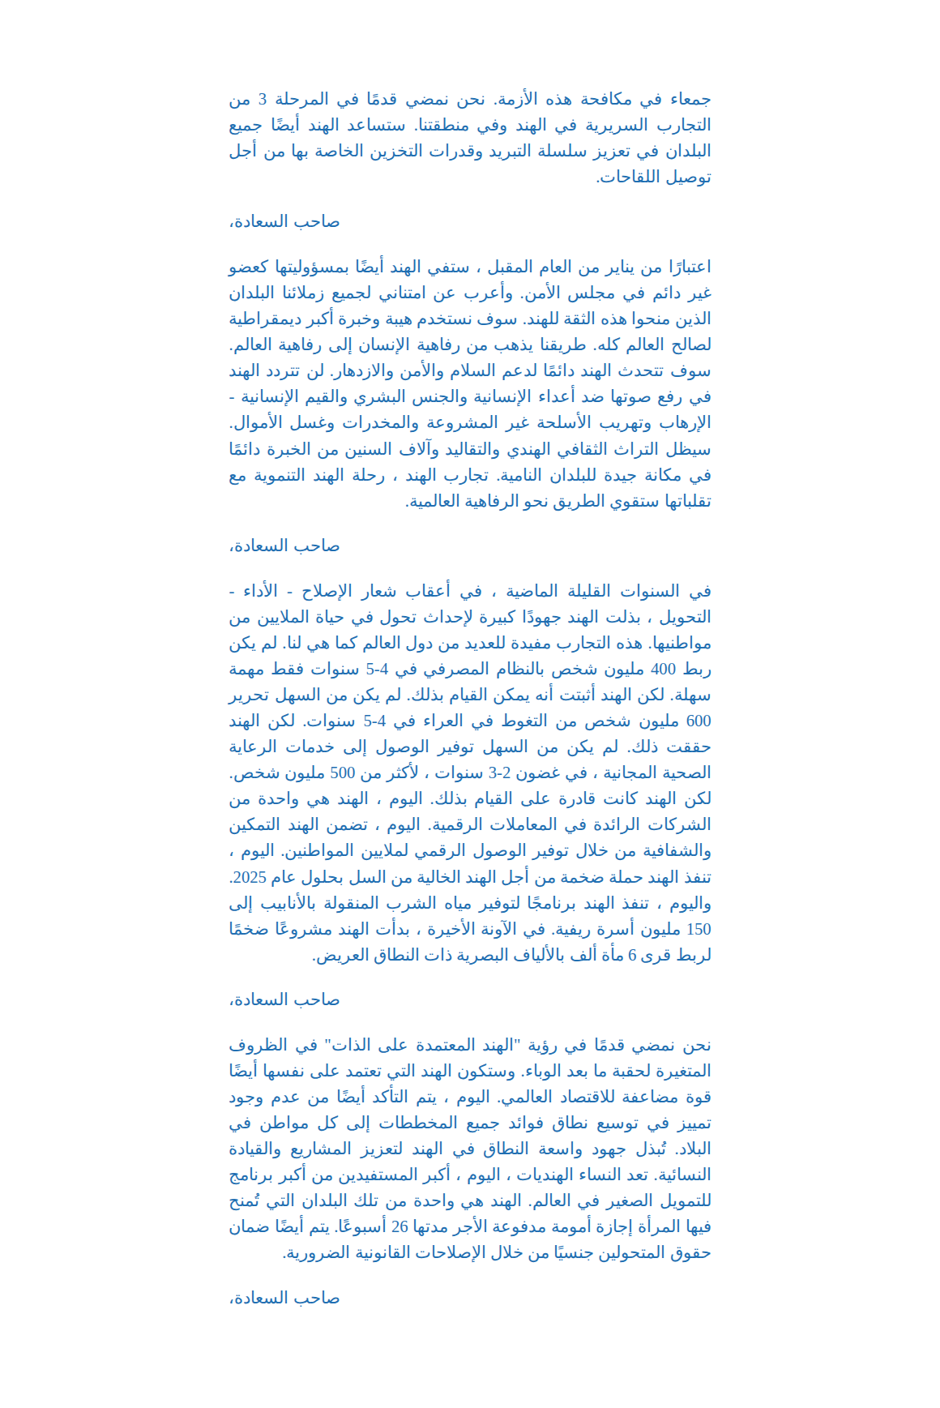جمعاء في مكافحة هذه الأزمة. نحن نمضي قدمًا في المرحلة 3 من التجارب السريرية في الهند وفي منطقتنا. ستساعد الهند أيضًا جميع البلدان في تعزيز سلسلة التبريد وقدرات التخزين الخاصة بها من أجل توصيل اللقاحات.
صاحب السعادة،
اعتبارًا من يناير من العام المقبل ، ستفي الهند أيضًا بمسؤوليتها كعضو غير دائم في مجلس الأمن. وأعرب عن امتناني لجميع زملائنا البلدان الذين منحوا هذه الثقة للهند. سوف نستخدم هيبة وخبرة أكبر ديمقراطية لصالح العالم كله. طريقنا يذهب من رفاهية الإنسان إلى رفاهية العالم. سوف تتحدث الهند دائمًا لدعم السلام والأمن والازدهار. لن تتردد الهند في رفع صوتها ضد أعداء الإنسانية والجنس البشري والقيم الإنسانية - الإرهاب وتهريب الأسلحة غير المشروعة والمخدرات وغسل الأموال. سيظل التراث الثقافي الهندي والتقاليد وآلاف السنين من الخبرة دائمًا في مكانة جيدة للبلدان النامية. تجارب الهند ، رحلة الهند التنموية مع تقلباتها ستقوي الطريق نحو الرفاهية العالمية.
صاحب السعادة،
في السنوات القليلة الماضية ، في أعقاب شعار الإصلاح - الأداء - التحويل ، بذلت الهند جهودًا كبيرة لإحداث تحول في حياة الملايين من مواطنيها. هذه التجارب مفيدة للعديد من دول العالم كما هي لنا. لم يكن ربط 400 مليون شخص بالنظام المصرفي في 4-5 سنوات فقط مهمة سهلة. لكن الهند أثبتت أنه يمكن القيام بذلك. لم يكن من السهل تحرير 600 مليون شخص من التغوط في العراء في 4-5 سنوات. لكن الهند حققت ذلك. لم يكن من السهل توفير الوصول إلى خدمات الرعاية الصحية المجانية ، في غضون 2-3 سنوات ، لأكثر من 500 مليون شخص. لكن الهند كانت قادرة على القيام بذلك. اليوم ، الهند هي واحدة من الشركات الرائدة في المعاملات الرقمية. اليوم ، تضمن الهند التمكين والشفافية من خلال توفير الوصول الرقمي لملايين المواطنين. اليوم ، تنفذ الهند حملة ضخمة من أجل الهند الخالية من السل بحلول عام 2025. واليوم ، تنفذ الهند برنامجًا لتوفير مياه الشرب المنقولة بالأنابيب إلى 150 مليون أسرة ريفية. في الآونة الأخيرة ، بدأت الهند مشروعًا ضخمًا لربط قرى 6 مأة ألف بالألياف البصرية ذات النطاق العريض.
صاحب السعادة،
نحن نمضي قدمًا في رؤية "الهند المعتمدة على الذات" في الظروف المتغيرة لحقبة ما بعد الوباء. وستكون الهند التي تعتمد على نفسها أيضًا قوة مضاعفة للاقتصاد العالمي. اليوم ، يتم التأكد أيضًا من عدم وجود تمييز في توسيع نطاق فوائد جميع المخططات إلى كل مواطن في البلاد. تُبذل جهود واسعة النطاق في الهند لتعزيز المشاريع والقيادة النسائية. تعد النساء الهنديات ، اليوم ، أكبر المستفيدين من أكبر برنامج للتمويل الصغير في العالم. الهند هي واحدة من تلك البلدان التي تُمنح فيها المرأة إجازة أمومة مدفوعة الأجر مدتها 26 أسبوعًا. يتم أيضًا ضمان حقوق المتحولين جنسيًا من خلال الإصلاحات القانونية الضرورية.
صاحب السعادة،